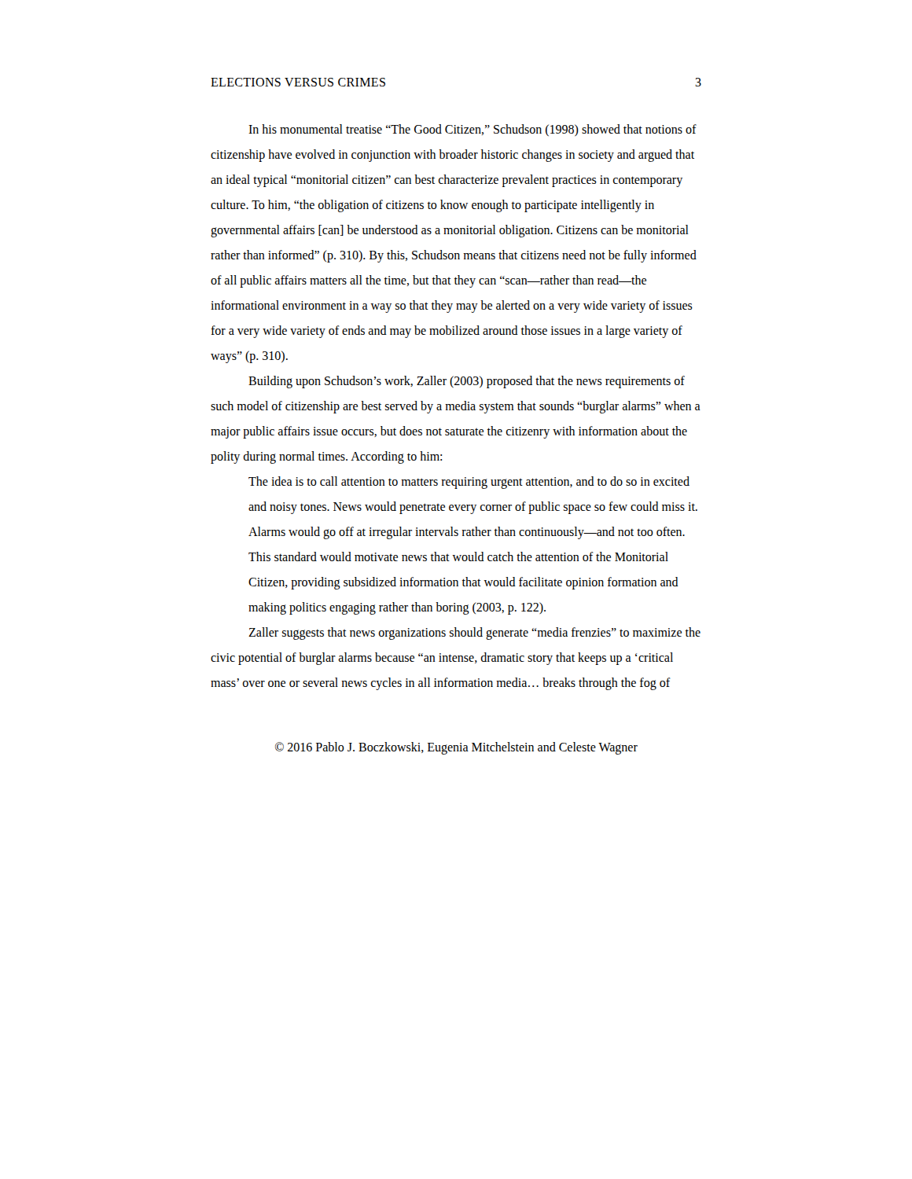ELECTIONS VERSUS CRIMES 3
In his monumental treatise “The Good Citizen,” Schudson (1998) showed that notions of citizenship have evolved in conjunction with broader historic changes in society and argued that an ideal typical “monitorial citizen” can best characterize prevalent practices in contemporary culture. To him, “the obligation of citizens to know enough to participate intelligently in governmental affairs [can] be understood as a monitorial obligation. Citizens can be monitorial rather than informed” (p. 310). By this, Schudson means that citizens need not be fully informed of all public affairs matters all the time, but that they can “scan—rather than read—the informational environment in a way so that they may be alerted on a very wide variety of issues for a very wide variety of ends and may be mobilized around those issues in a large variety of ways” (p. 310).
Building upon Schudson’s work, Zaller (2003) proposed that the news requirements of such model of citizenship are best served by a media system that sounds “burglar alarms” when a major public affairs issue occurs, but does not saturate the citizenry with information about the polity during normal times. According to him:
The idea is to call attention to matters requiring urgent attention, and to do so in excited and noisy tones. News would penetrate every corner of public space so few could miss it. Alarms would go off at irregular intervals rather than continuously—and not too often. This standard would motivate news that would catch the attention of the Monitorial Citizen, providing subsidized information that would facilitate opinion formation and making politics engaging rather than boring (2003, p. 122).
Zaller suggests that news organizations should generate “media frenzies” to maximize the civic potential of burglar alarms because “an intense, dramatic story that keeps up a ‘critical mass’ over one or several news cycles in all information media… breaks through the fog of
© 2016 Pablo J. Boczkowski, Eugenia Mitchelstein and Celeste Wagner